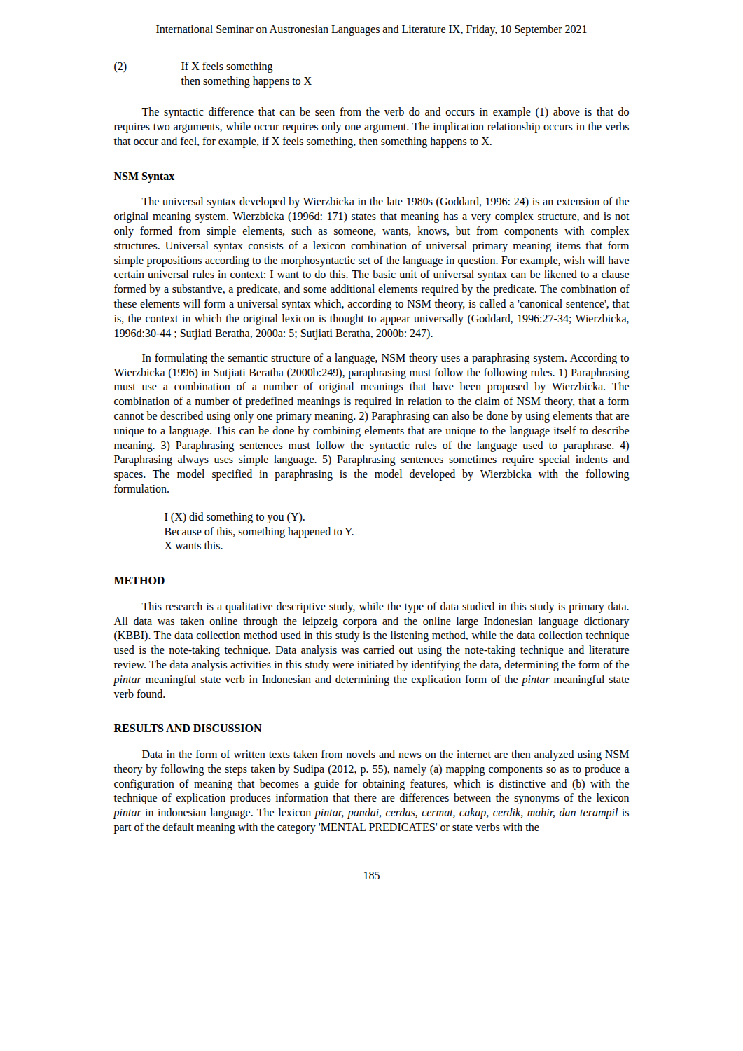International Seminar on Austronesian Languages and Literature IX, Friday, 10 September 2021
(2) If X feels something
then something happens to X
The syntactic difference that can be seen from the verb do and occurs in example (1) above is that do requires two arguments, while occur requires only one argument. The implication relationship occurs in the verbs that occur and feel, for example, if X feels something, then something happens to X.
NSM Syntax
The universal syntax developed by Wierzbicka in the late 1980s (Goddard, 1996: 24) is an extension of the original meaning system. Wierzbicka (1996d: 171) states that meaning has a very complex structure, and is not only formed from simple elements, such as someone, wants, knows, but from components with complex structures. Universal syntax consists of a lexicon combination of universal primary meaning items that form simple propositions according to the morphosyntactic set of the language in question. For example, wish will have certain universal rules in context: I want to do this. The basic unit of universal syntax can be likened to a clause formed by a substantive, a predicate, and some additional elements required by the predicate. The combination of these elements will form a universal syntax which, according to NSM theory, is called a 'canonical sentence', that is, the context in which the original lexicon is thought to appear universally (Goddard, 1996:27-34; Wierzbicka, 1996d:30-44 ; Sutjiati Beratha, 2000a: 5; Sutjiati Beratha, 2000b: 247).
In formulating the semantic structure of a language, NSM theory uses a paraphrasing system. According to Wierzbicka (1996) in Sutjiati Beratha (2000b:249), paraphrasing must follow the following rules. 1) Paraphrasing must use a combination of a number of original meanings that have been proposed by Wierzbicka. The combination of a number of predefined meanings is required in relation to the claim of NSM theory, that a form cannot be described using only one primary meaning. 2) Paraphrasing can also be done by using elements that are unique to a language. This can be done by combining elements that are unique to the language itself to describe meaning. 3) Paraphrasing sentences must follow the syntactic rules of the language used to paraphrase. 4) Paraphrasing always uses simple language. 5) Paraphrasing sentences sometimes require special indents and spaces. The model specified in paraphrasing is the model developed by Wierzbicka with the following formulation.
I (X) did something to you (Y).
Because of this, something happened to Y.
X wants this.
Method
This research is a qualitative descriptive study, while the type of data studied in this study is primary data. All data was taken online through the leipzeig corpora and the online large Indonesian language dictionary (KBBI). The data collection method used in this study is the listening method, while the data collection technique used is the note-taking technique. Data analysis was carried out using the note-taking technique and literature review. The data analysis activities in this study were initiated by identifying the data, determining the form of the pintar meaningful state verb in Indonesian and determining the explication form of the pintar meaningful state verb found.
Results and Discussion
Data in the form of written texts taken from novels and news on the internet are then analyzed using NSM theory by following the steps taken by Sudipa (2012, p. 55), namely (a) mapping components so as to produce a configuration of meaning that becomes a guide for obtaining features, which is distinctive and (b) with the technique of explication produces information that there are differences between the synonyms of the lexicon pintar in indonesian language. The lexicon pintar, pandai, cerdas, cermat, cakap, cerdik, mahir, dan terampil is part of the default meaning with the category 'MENTAL PREDICATES' or state verbs with the
185